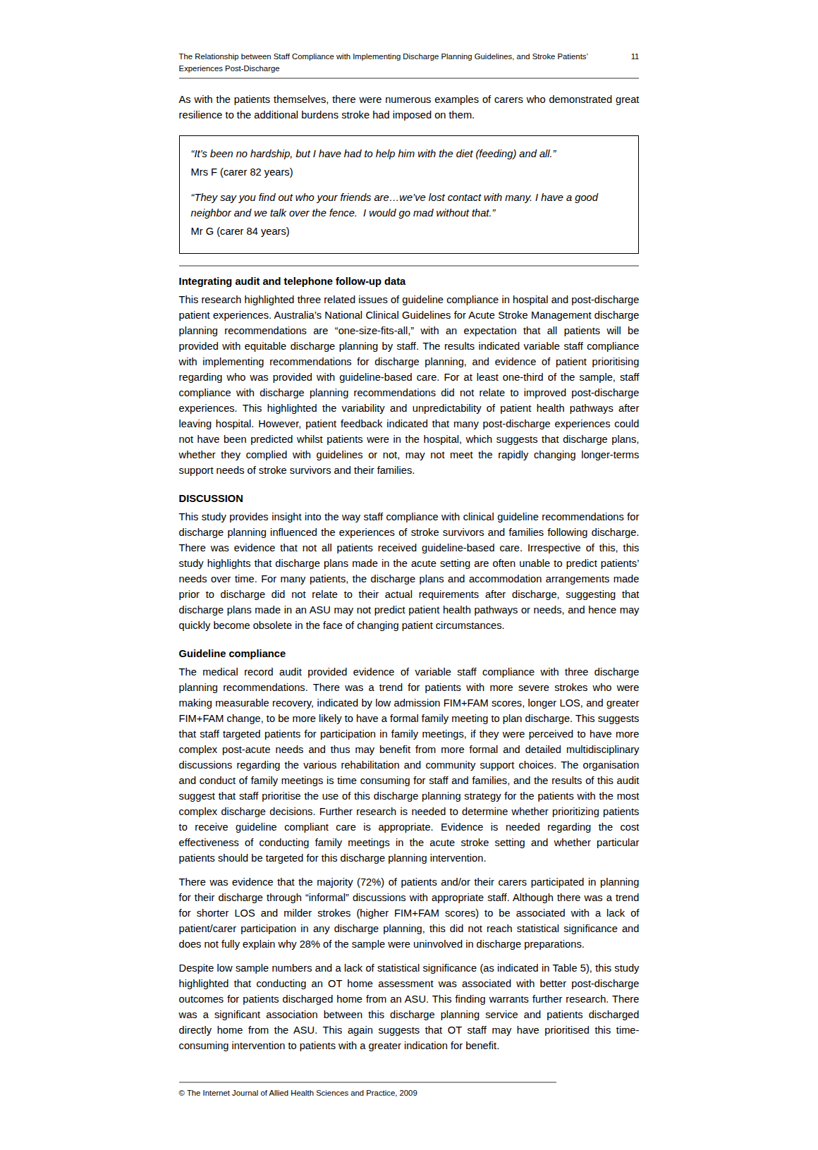The Relationship between Staff Compliance with Implementing Discharge Planning Guidelines, and Stroke Patients’ Experiences Post-Discharge
11
As with the patients themselves, there were numerous examples of carers who demonstrated great resilience to the additional burdens stroke had imposed on them.
“It’s been no hardship, but I have had to help him with the diet (feeding) and all.”
Mrs F (carer 82 years)
“They say you find out who your friends are…we’ve lost contact with many. I have a good neighbor and we talk over the fence. I would go mad without that.”
Mr G (carer 84 years)
Integrating audit and telephone follow-up data
This research highlighted three related issues of guideline compliance in hospital and post-discharge patient experiences. Australia’s National Clinical Guidelines for Acute Stroke Management discharge planning recommendations are “one-size-fits-all,” with an expectation that all patients will be provided with equitable discharge planning by staff. The results indicated variable staff compliance with implementing recommendations for discharge planning, and evidence of patient prioritising regarding who was provided with guideline-based care. For at least one-third of the sample, staff compliance with discharge planning recommendations did not relate to improved post-discharge experiences. This highlighted the variability and unpredictability of patient health pathways after leaving hospital. However, patient feedback indicated that many post-discharge experiences could not have been predicted whilst patients were in the hospital, which suggests that discharge plans, whether they complied with guidelines or not, may not meet the rapidly changing longer-terms support needs of stroke survivors and their families.
Discussion
This study provides insight into the way staff compliance with clinical guideline recommendations for discharge planning influenced the experiences of stroke survivors and families following discharge. There was evidence that not all patients received guideline-based care. Irrespective of this, this study highlights that discharge plans made in the acute setting are often unable to predict patients’ needs over time. For many patients, the discharge plans and accommodation arrangements made prior to discharge did not relate to their actual requirements after discharge, suggesting that discharge plans made in an ASU may not predict patient health pathways or needs, and hence may quickly become obsolete in the face of changing patient circumstances.
Guideline compliance
The medical record audit provided evidence of variable staff compliance with three discharge planning recommendations. There was a trend for patients with more severe strokes who were making measurable recovery, indicated by low admission FIM+FAM scores, longer LOS, and greater FIM+FAM change, to be more likely to have a formal family meeting to plan discharge. This suggests that staff targeted patients for participation in family meetings, if they were perceived to have more complex post-acute needs and thus may benefit from more formal and detailed multidisciplinary discussions regarding the various rehabilitation and community support choices. The organisation and conduct of family meetings is time consuming for staff and families, and the results of this audit suggest that staff prioritise the use of this discharge planning strategy for the patients with the most complex discharge decisions. Further research is needed to determine whether prioritizing patients to receive guideline compliant care is appropriate. Evidence is needed regarding the cost effectiveness of conducting family meetings in the acute stroke setting and whether particular patients should be targeted for this discharge planning intervention.
There was evidence that the majority (72%) of patients and/or their carers participated in planning for their discharge through “informal” discussions with appropriate staff. Although there was a trend for shorter LOS and milder strokes (higher FIM+FAM scores) to be associated with a lack of patient/carer participation in any discharge planning, this did not reach statistical significance and does not fully explain why 28% of the sample were uninvolved in discharge preparations.
Despite low sample numbers and a lack of statistical significance (as indicated in Table 5), this study highlighted that conducting an OT home assessment was associated with better post-discharge outcomes for patients discharged home from an ASU. This finding warrants further research. There was a significant association between this discharge planning service and patients discharged directly home from the ASU. This again suggests that OT staff may have prioritised this time-consuming intervention to patients with a greater indication for benefit.
© The Internet Journal of Allied Health Sciences and Practice, 2009